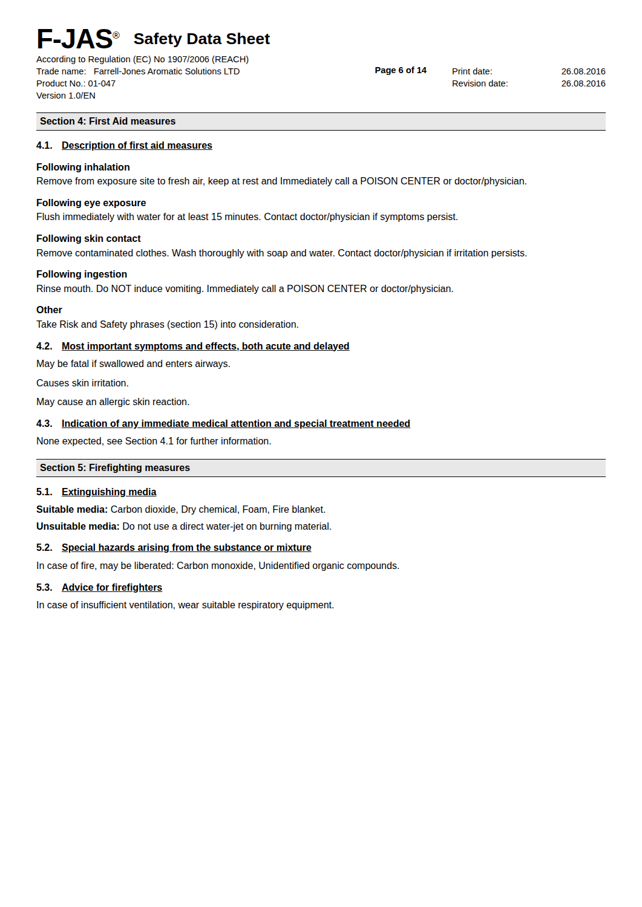| F-JAS ® Safety Data Sheet | | |
| According to Regulation (EC) No 1907/2006 (REACH) Trade name: Farrell-Jones Aromatic Solutions LTD Product No.: 01-047 Version 1.0/EN | Page 6 of 14 | / Print date: / 26.08.2016 / / Revision date: / 26.08.2016 / |
Section 4: First Aid measures
4.1. Description of first aid measures
Following inhalation
Remove from exposure site to fresh air, keep at rest and Immediately call a POISON CENTER or doctor/physician.
Following eye exposure
Flush immediately with water for at least 15 minutes. Contact doctor/physician if symptoms persist.
Following skin contact
Remove contaminated clothes. Wash thoroughly with soap and water. Contact doctor/physician if irritation persists.
Following ingestion
Rinse mouth. Do NOT induce vomiting. Immediately call a POISON CENTER or doctor/physician.
Other
Take Risk and Safety phrases (section 15) into consideration.
4.2. Most important symptoms and effects, both acute and delayed
May be fatal if swallowed and enters airways.
Causes skin irritation.
May cause an allergic skin reaction.
4.3. Indication of any immediate medical attention and special treatment needed
None expected, see Section 4.1 for further information.
Section 5: Firefighting measures
5.1. Extinguishing media
Suitable media: Carbon dioxide, Dry chemical, Foam, Fire blanket.
Unsuitable media: Do not use a direct water-jet on burning material.
5.2. Special hazards arising from the substance or mixture
In case of fire, may be liberated: Carbon monoxide, Unidentified organic compounds.
5.3. Advice for firefighters
In case of insufficient ventilation, wear suitable respiratory equipment.